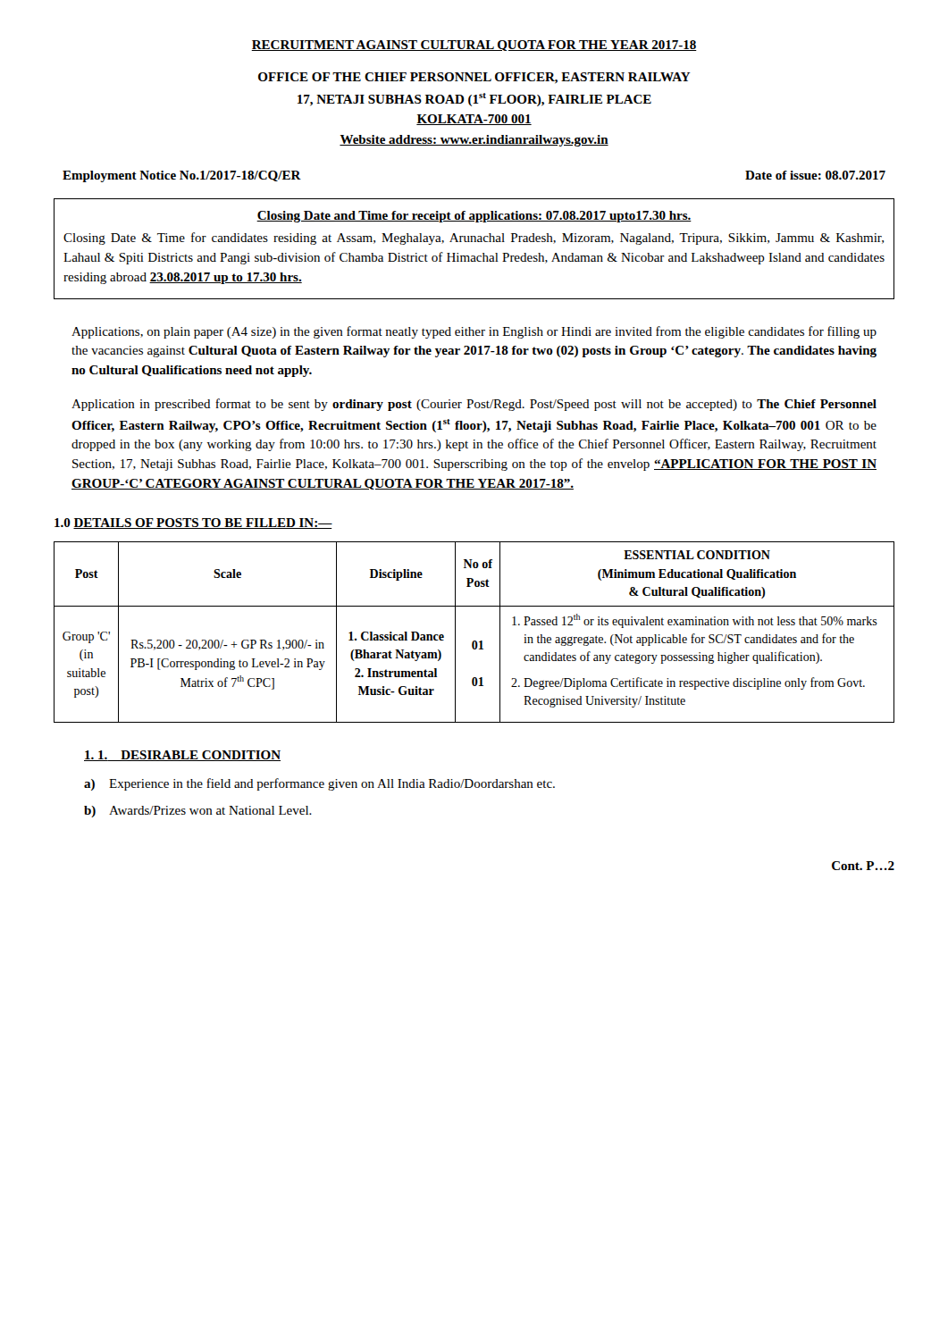RECRUITMENT AGAINST CULTURAL QUOTA FOR THE YEAR 2017-18
OFFICE OF THE CHIEF PERSONNEL OFFICER, EASTERN RAILWAY
17, NETAJI SUBHAS ROAD (1st FLOOR), FAIRLIE PLACE
KOLKATA-700 001
Website address: www.er.indianrailways.gov.in
Employment Notice No.1/2017-18/CQ/ER Date of issue: 08.07.2017
Closing Date and Time for receipt of applications: 07.08.2017 upto17.30 hrs.
Closing Date & Time for candidates residing at Assam, Meghalaya, Arunachal Pradesh, Mizoram, Nagaland, Tripura, Sikkim, Jammu & Kashmir, Lahaul & Spiti Districts and Pangi sub-division of Chamba District of Himachal Predesh, Andaman & Nicobar and Lakshadweep Island and candidates residing abroad 23.08.2017 up to 17.30 hrs.
Applications, on plain paper (A4 size) in the given format neatly typed either in English or Hindi are invited from the eligible candidates for filling up the vacancies against Cultural Quota of Eastern Railway for the year 2017-18 for two (02) posts in Group ‘C’ category. The candidates having no Cultural Qualifications need not apply.
Application in prescribed format to be sent by ordinary post (Courier Post/Regd. Post/Speed post will not be accepted) to The Chief Personnel Officer, Eastern Railway, CPO’s Office, Recruitment Section (1st floor), 17, Netaji Subhas Road, Fairlie Place, Kolkata–700 001 OR to be dropped in the box (any working day from 10:00 hrs. to 17:30 hrs.) kept in the office of the Chief Personnel Officer, Eastern Railway, Recruitment Section, 17, Netaji Subhas Road, Fairlie Place, Kolkata–700 001. Superscribing on the top of the envelop “APPLICATION FOR THE POST IN GROUP-‘C’ CATEGORY AGAINST CULTURAL QUOTA FOR THE YEAR 2017-18”.
1.0 DETAILS OF POSTS TO BE FILLED IN:—
| Post | Scale | Discipline | No of Post | ESSENTIAL CONDITION (Minimum Educational Qualification & Cultural Qualification) |
| --- | --- | --- | --- | --- |
| Group 'C' (in suitable post) | Rs.5,200 - 20,200/- + GP Rs 1,900/- in PB-I [Corresponding to Level-2 in Pay Matrix of 7 th CPC] | 1. Classical Dance (Bharat Natyam) 2. Instrumental Music- Guitar | 01 01 | Passed 12 th or its equivalent examination with not less that 50% marks in the aggregate. (Not applicable for SC/ST candidates and for the candidates of any category possessing higher qualification). Degree/Diploma Certificate in respective discipline only from Govt. Recognised University/ Institute |
1. 1. DESIRABLE CONDITION
a) Experience in the field and performance given on All India Radio/Doordarshan etc.
b) Awards/Prizes won at National Level.
Cont. P…2